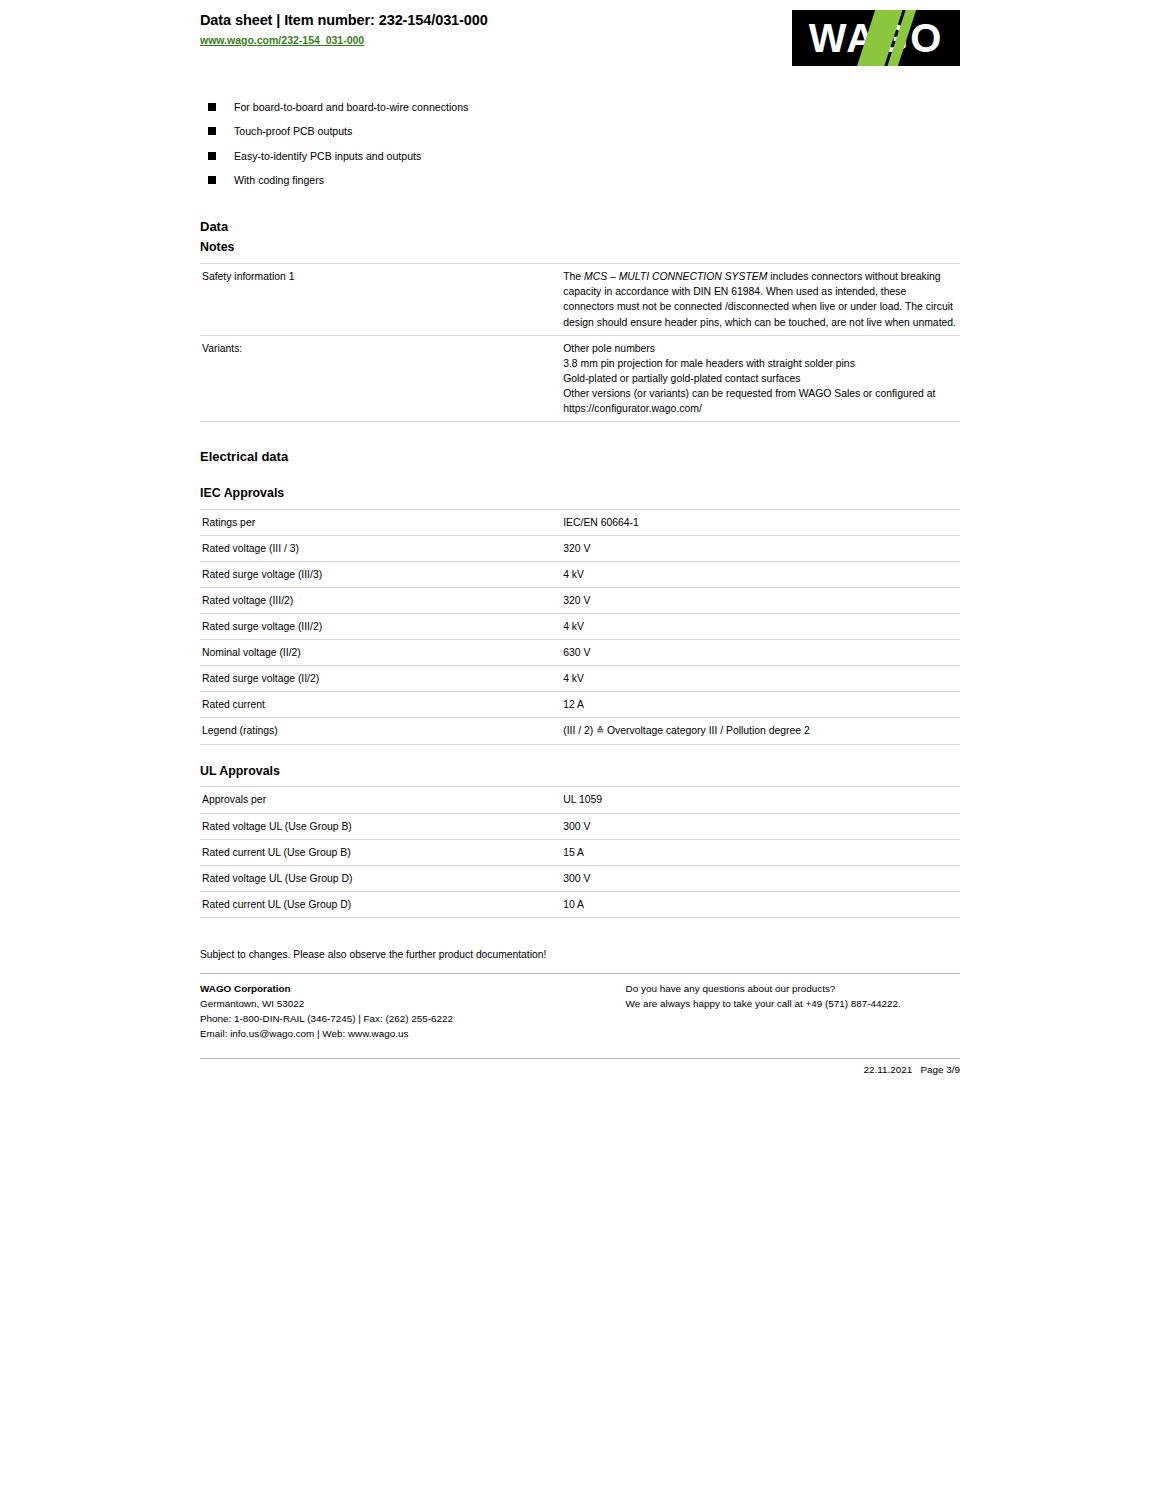Data sheet | Item number: 232-154/031-000
www.wago.com/232-154_031-000
WAGO
For board-to-board and board-to-wire connections
Touch-proof PCB outputs
Easy-to-identify PCB inputs and outputs
With coding fingers
Data
Notes
| Safety information 1 | The MCS – MULTI CONNECTION SYSTEM includes connectors without breaking capacity in accordance with DIN EN 61984. When used as intended, these connectors must not be connected /disconnected when live or under load. The circuit design should ensure header pins, which can be touched, are not live when unmated. |
| Variants: | Other pole numbers 3.8 mm pin projection for male headers with straight solder pins Gold-plated or partially gold-plated contact surfaces Other versions (or variants) can be requested from WAGO Sales or configured at https://configurator.wago.com/ |
Electrical data
IEC Approvals
| Ratings per | IEC/EN 60664-1 |
| Rated voltage (III / 3) | 320 V |
| Rated surge voltage (III/3) | 4 kV |
| Rated voltage (III/2) | 320 V |
| Rated surge voltage (III/2) | 4 kV |
| Nominal voltage (II/2) | 630 V |
| Rated surge voltage (II/2) | 4 kV |
| Rated current | 12 A |
| Legend (ratings) | (III / 2) ≙ Overvoltage category III / Pollution degree 2 |
UL Approvals
| Approvals per | UL 1059 |
| Rated voltage UL (Use Group B) | 300 V |
| Rated current UL (Use Group B) | 15 A |
| Rated voltage UL (Use Group D) | 300 V |
| Rated current UL (Use Group D) | 10 A |
Subject to changes. Please also observe the further product documentation!
WAGO Corporation
Germantown, WI 53022
Phone: 1-800-DIN-RAIL (346-7245) | Fax: (262) 255-6222
Email: info.us@wago.com | Web: www.wago.us
Do you have any questions about our products?
We are always happy to take your call at +49 (571) 887-44222.
22.11.2021 Page 3/9